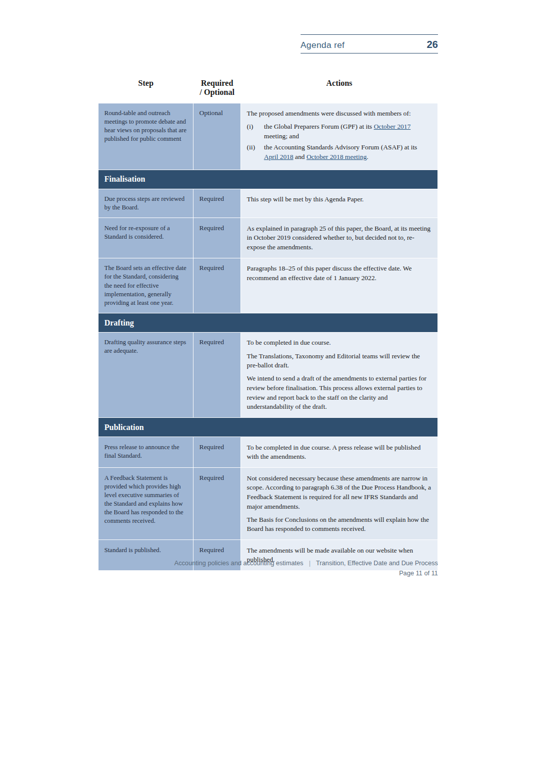Agenda ref 26
| Step | Required / Optional | Actions |
| --- | --- | --- |
| Round-table and outreach meetings to promote debate and hear views on proposals that are published for public comment | Optional | The proposed amendments were discussed with members of: (i) the Global Preparers Forum (GPF) at its October 2017 meeting; and (ii) the Accounting Standards Advisory Forum (ASAF) at its April 2018 and October 2018 meeting . |
| Finalisation |
| Due process steps are reviewed by the Board. | Required | This step will be met by this Agenda Paper. |
| Need for re-exposure of a Standard is considered. | Required | As explained in paragraph 25 of this paper, the Board, at its meeting in October 2019 considered whether to, but decided not to, re-expose the amendments. |
| The Board sets an effective date for the Standard, considering the need for effective implementation, generally providing at least one year. | Required | Paragraphs 18–25 of this paper discuss the effective date. We recommend an effective date of 1 January 2022. |
| Drafting |
| Drafting quality assurance steps are adequate. | Required | To be completed in due course. The Translations, Taxonomy and Editorial teams will review the pre-ballot draft. We intend to send a draft of the amendments to external parties for review before finalisation. This process allows external parties to review and report back to the staff on the clarity and understandability of the draft. |
| Publication |
| Press release to announce the final Standard. | Required | To be completed in due course. A press release will be published with the amendments. |
| A Feedback Statement is provided which provides high level executive summaries of the Standard and explains how the Board has responded to the comments received. | Required | Not considered necessary because these amendments are narrow in scope. According to paragraph 6.38 of the Due Process Handbook, a Feedback Statement is required for all new IFRS Standards and major amendments. The Basis for Conclusions on the amendments will explain how the Board has responded to comments received. |
| Standard is published. | Required | The amendments will be made available on our website when published. |
Accounting policies and accounting estimates | Transition, Effective Date and Due Process
Page 11 of 11